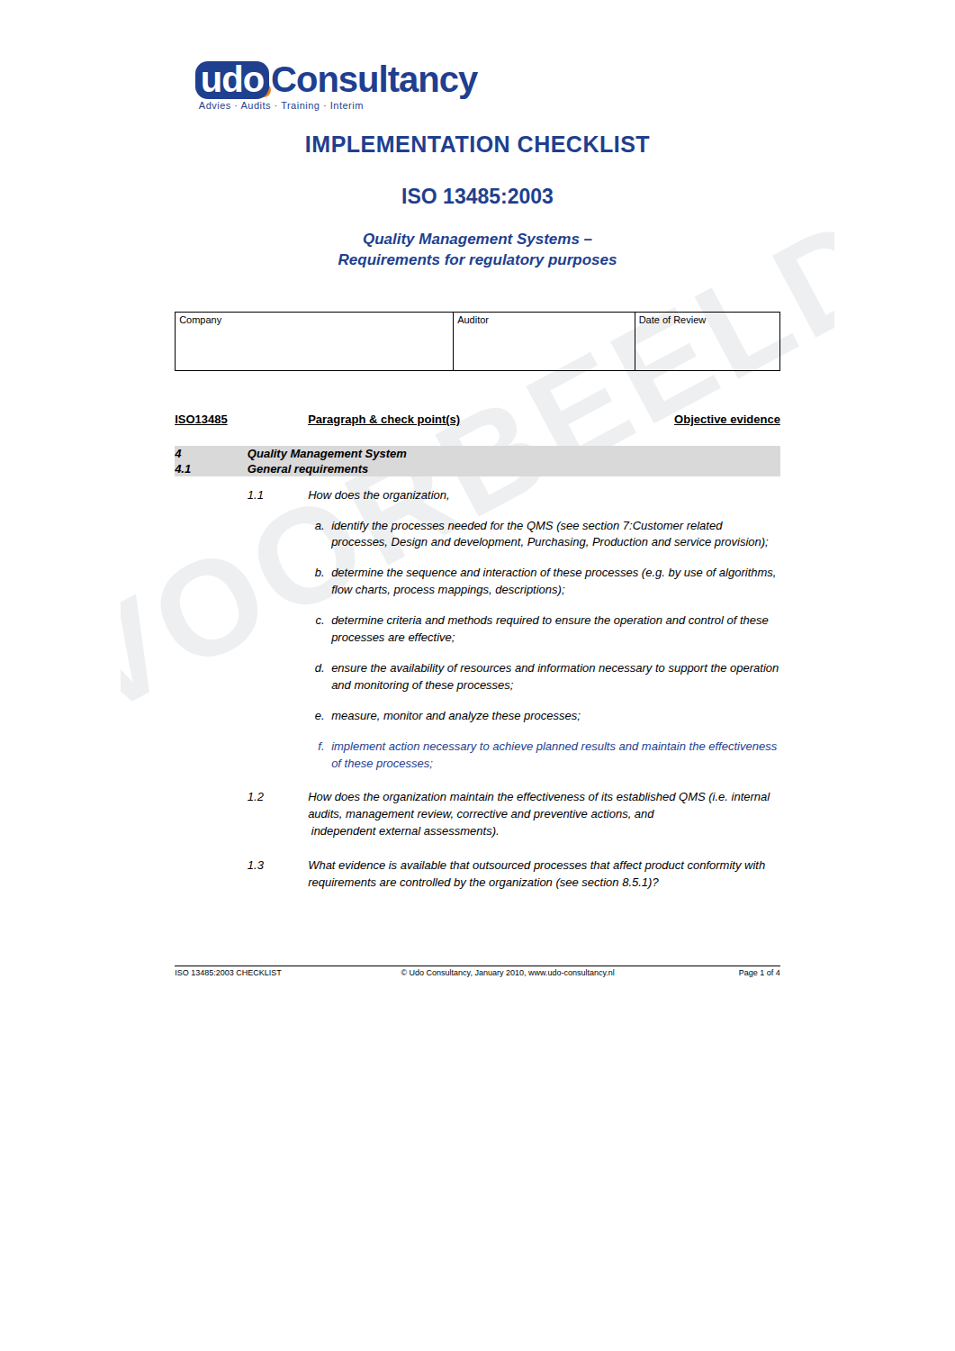VOORBEELD
udo Consultancy
Advies · Audits · Training · Interim
IMPLEMENTATION CHECKLIST
ISO 13485:2003
Quality Management Systems –
Requirements for regulatory purposes
| Company | Auditor | Date of Review |
ISO13485
Paragraph & check point(s)
Objective evidence
4
Quality Management System
4.1
General requirements
1.1
How does the organization,
identify the processes needed for the QMS (see section 7:Customer related processes, Design and development, Purchasing, Production and service provision);
determine the sequence and interaction of these processes (e.g. by use of algorithms, flow charts, process mappings, descriptions);
determine criteria and methods required to ensure the operation and control of these processes are effective;
ensure the availability of resources and information necessary to support the operation and monitoring of these processes;
measure, monitor and analyze these processes;
implement action necessary to achieve planned results and maintain the effectiveness of these processes;
1.2
How does the organization maintain the effectiveness of its established QMS (i.e. internal audits, management review, corrective and preventive actions, and
independent external assessments).
1.3
What evidence is available that outsourced processes that affect product conformity with requirements are controlled by the organization (see section 8.5.1)?
ISO 13485:2003 CHECKLIST
© Udo Consultancy, January 2010, www.udo-consultancy.nl
Page 1 of 4